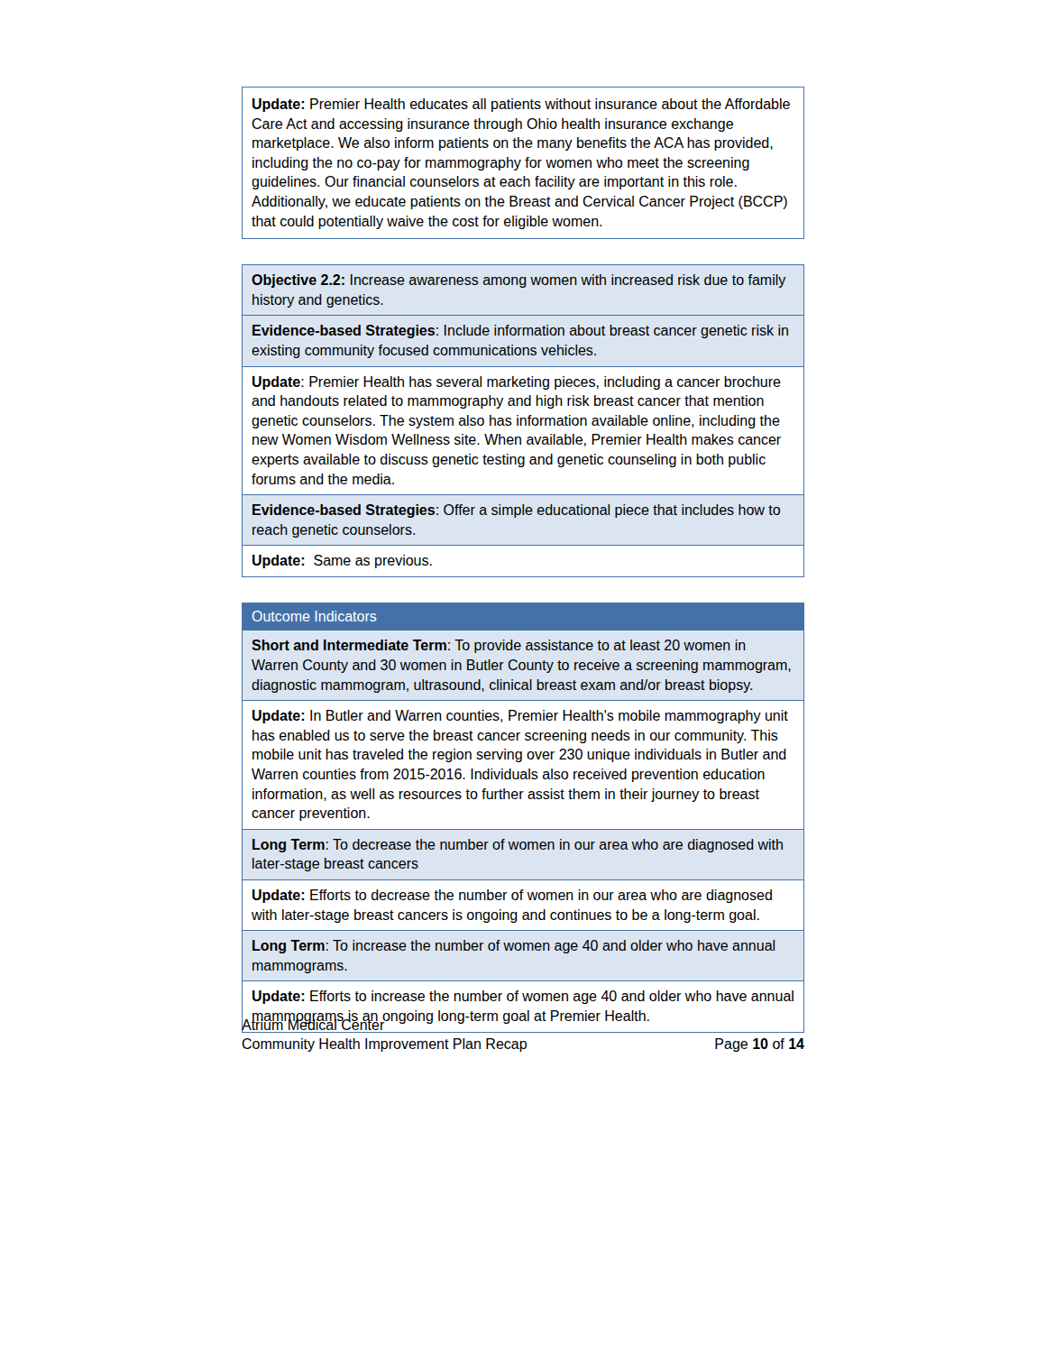Update: Premier Health educates all patients without insurance about the Affordable Care Act and accessing insurance through Ohio health insurance exchange marketplace. We also inform patients on the many benefits the ACA has provided, including the no co-pay for mammography for women who meet the screening guidelines. Our financial counselors at each facility are important in this role. Additionally, we educate patients on the Breast and Cervical Cancer Project (BCCP) that could potentially waive the cost for eligible women.
Objective 2.2: Increase awareness among women with increased risk due to family history and genetics.
Evidence-based Strategies: Include information about breast cancer genetic risk in existing community focused communications vehicles.
Update: Premier Health has several marketing pieces, including a cancer brochure and handouts related to mammography and high risk breast cancer that mention genetic counselors. The system also has information available online, including the new Women Wisdom Wellness site. When available, Premier Health makes cancer experts available to discuss genetic testing and genetic counseling in both public forums and the media.
Evidence-based Strategies: Offer a simple educational piece that includes how to reach genetic counselors.
Update: Same as previous.
Outcome Indicators
Short and Intermediate Term: To provide assistance to at least 20 women in Warren County and 30 women in Butler County to receive a screening mammogram, diagnostic mammogram, ultrasound, clinical breast exam and/or breast biopsy.
Update: In Butler and Warren counties, Premier Health's mobile mammography unit has enabled us to serve the breast cancer screening needs in our community. This mobile unit has traveled the region serving over 230 unique individuals in Butler and Warren counties from 2015-2016. Individuals also received prevention education information, as well as resources to further assist them in their journey to breast cancer prevention.
Long Term: To decrease the number of women in our area who are diagnosed with later-stage breast cancers
Update: Efforts to decrease the number of women in our area who are diagnosed with later-stage breast cancers is ongoing and continues to be a long-term goal.
Long Term: To increase the number of women age 40 and older who have annual mammograms.
Update: Efforts to increase the number of women age 40 and older who have annual mammograms is an ongoing long-term goal at Premier Health.
Atrium Medical Center
Community Health Improvement Plan Recap
Page 10 of 14